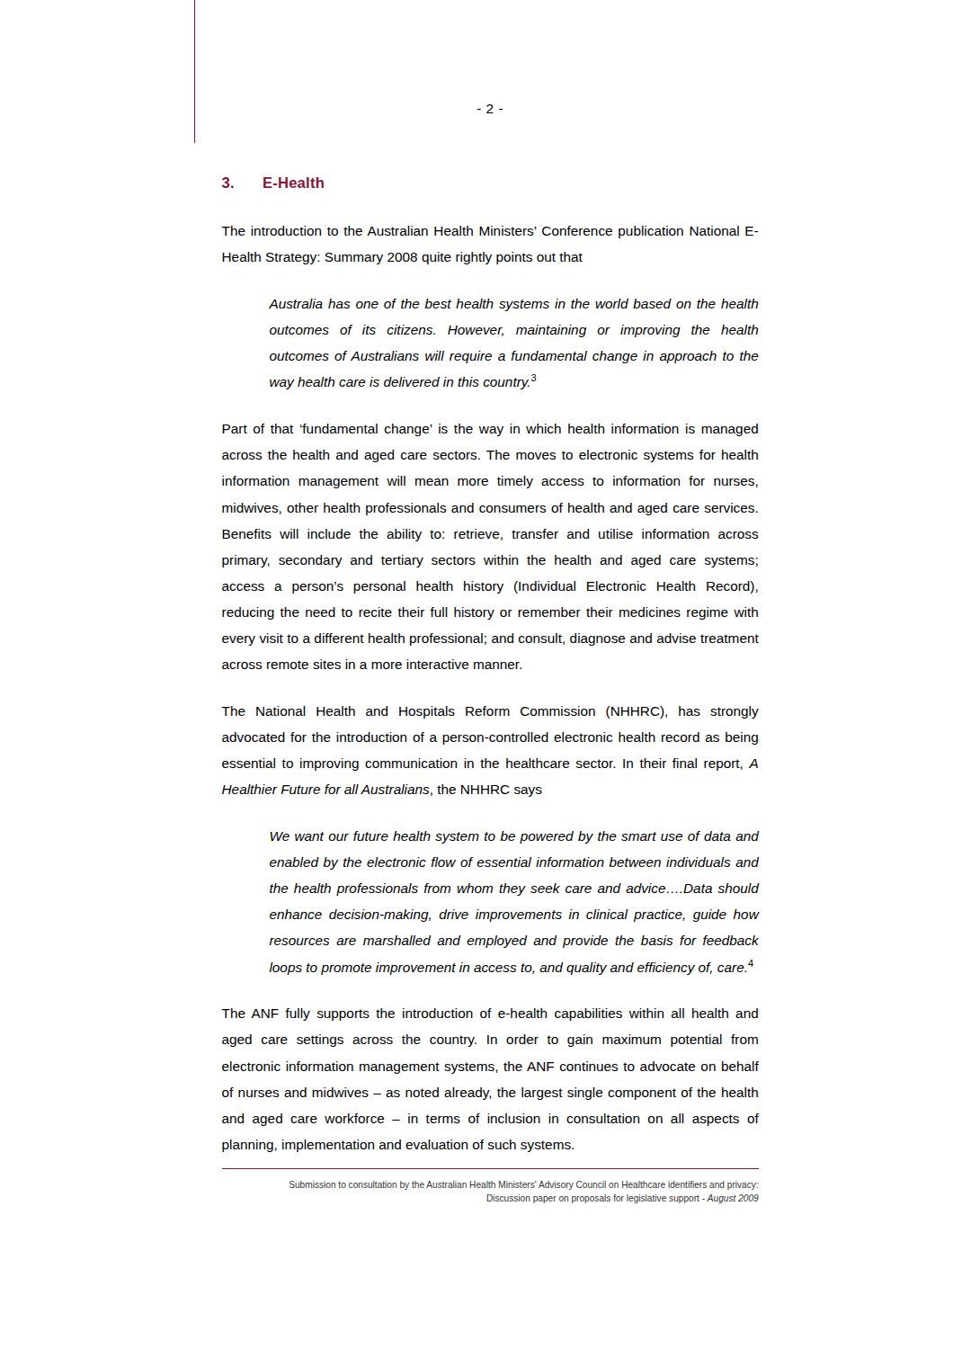- 2 -
3. E-Health
The introduction to the Australian Health Ministers’ Conference publication National E-Health Strategy: Summary 2008 quite rightly points out that
Australia has one of the best health systems in the world based on the health outcomes of its citizens. However, maintaining or improving the health outcomes of Australians will require a fundamental change in approach to the way health care is delivered in this country.3
Part of that ‘fundamental change’ is the way in which health information is managed across the health and aged care sectors. The moves to electronic systems for health information management will mean more timely access to information for nurses, midwives, other health professionals and consumers of health and aged care services. Benefits will include the ability to: retrieve, transfer and utilise information across primary, secondary and tertiary sectors within the health and aged care systems; access a person’s personal health history (Individual Electronic Health Record), reducing the need to recite their full history or remember their medicines regime with every visit to a different health professional; and consult, diagnose and advise treatment across remote sites in a more interactive manner.
The National Health and Hospitals Reform Commission (NHHRC), has strongly advocated for the introduction of a person-controlled electronic health record as being essential to improving communication in the healthcare sector. In their final report, A Healthier Future for all Australians, the NHHRC says
We want our future health system to be powered by the smart use of data and enabled by the electronic flow of essential information between individuals and the health professionals from whom they seek care and advice….Data should enhance decision-making, drive improvements in clinical practice, guide how resources are marshalled and employed and provide the basis for feedback loops to promote improvement in access to, and quality and efficiency of, care.4
The ANF fully supports the introduction of e-health capabilities within all health and aged care settings across the country. In order to gain maximum potential from electronic information management systems, the ANF continues to advocate on behalf of nurses and midwives – as noted already, the largest single component of the health and aged care workforce – in terms of inclusion in consultation on all aspects of planning, implementation and evaluation of such systems.
Submission to consultation by the Australian Health Ministers' Advisory Council on Healthcare identifiers and privacy:
Discussion paper on proposals for legislative support - August 2009